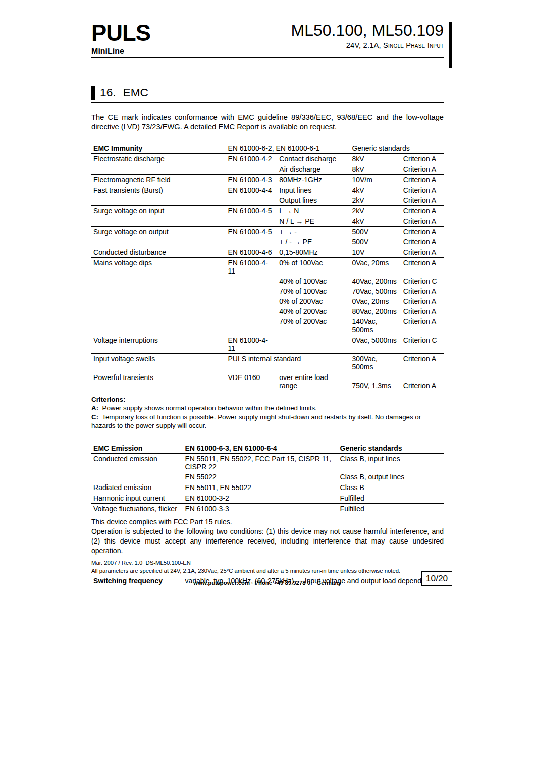PULS
MiniLine
ML50.100, ML50.109
24V, 2.1A, Single Phase Input
16. EMC
The CE mark indicates conformance with EMC guideline 89/336/EEC, 93/68/EEC and the low-voltage directive (LVD) 73/23/EWG. A detailed EMC Report is available on request.
| EMC Immunity | EN 61000-6-2, EN 61000-6-1 | Generic standards |
| Electrostatic discharge | EN 61000-4-2 | Contact discharge | 8kV | Criterion A |
| | | Air discharge | 8kV | Criterion A |
| Electromagnetic RF field | EN 61000-4-3 | 80MHz-1GHz | 10V/m | Criterion A |
| Fast transients (Burst) | EN 61000-4-4 | Input lines | 4kV | Criterion A |
| | | Output lines | 2kV | Criterion A |
| Surge voltage on input | EN 61000-4-5 | L → N | 2kV | Criterion A |
| | | N / L → PE | 4kV | Criterion A |
| Surge voltage on output | EN 61000-4-5 | + → - | 500V | Criterion A |
| | | + / - → PE | 500V | Criterion A |
| Conducted disturbance | EN 61000-4-6 | 0,15-80MHz | 10V | Criterion A |
| Mains voltage dips | EN 61000-4-11 | 0% of 100Vac | 0Vac, 20ms | Criterion A |
| | | 40% of 100Vac | 40Vac, 200ms | Criterion C |
| | | 70% of 100Vac | 70Vac, 500ms | Criterion A |
| | | 0% of 200Vac | 0Vac, 20ms | Criterion A |
| | | 40% of 200Vac | 80Vac, 200ms | Criterion A |
| | | 70% of 200Vac | 140Vac, 500ms | Criterion A |
| Voltage interruptions | EN 61000-4-11 | | 0Vac, 5000ms | Criterion C |
| Input voltage swells | PULS internal standard | 300Vac, 500ms | Criterion A |
| Powerful transients | VDE 0160 | over entire load range | 750V, 1.3ms | Criterion A |
Criterions:
A: Power supply shows normal operation behavior within the defined limits.
C: Temporary loss of function is possible. Power supply might shut-down and restarts by itself. No damages or hazards to the power supply will occur.
| EMC Emission | EN 61000-6-3, EN 61000-6-4 | Generic standards |
| Conducted emission | EN 55011, EN 55022, FCC Part 15, CISPR 11, CISPR 22 | Class B, input lines |
| | EN 55022 | Class B, output lines |
| Radiated emission | EN 55011, EN 55022 | Class B |
| Harmonic input current | EN 61000-3-2 | Fulfilled |
| Voltage fluctuations, flicker | EN 61000-3-3 | Fulfilled |
This device complies with FCC Part 15 rules.
Operation is subjected to the following two conditions: (1) this device may not cause harmful interference, and (2) this device must accept any interference received, including interference that may cause undesired operation.
| Switching frequency | variable, typ. 100kHz, (60-275kHz) | Input voltage and output load dependent |
Mar. 2007 / Rev. 1.0 DS-ML50.100-EN
All parameters are specified at 24V, 2.1A, 230Vac, 25°C ambient and after a 5 minutes run-in time unless otherwise noted.
www.pulspower.com Phone +49 89 9278 0 Germany
10/20